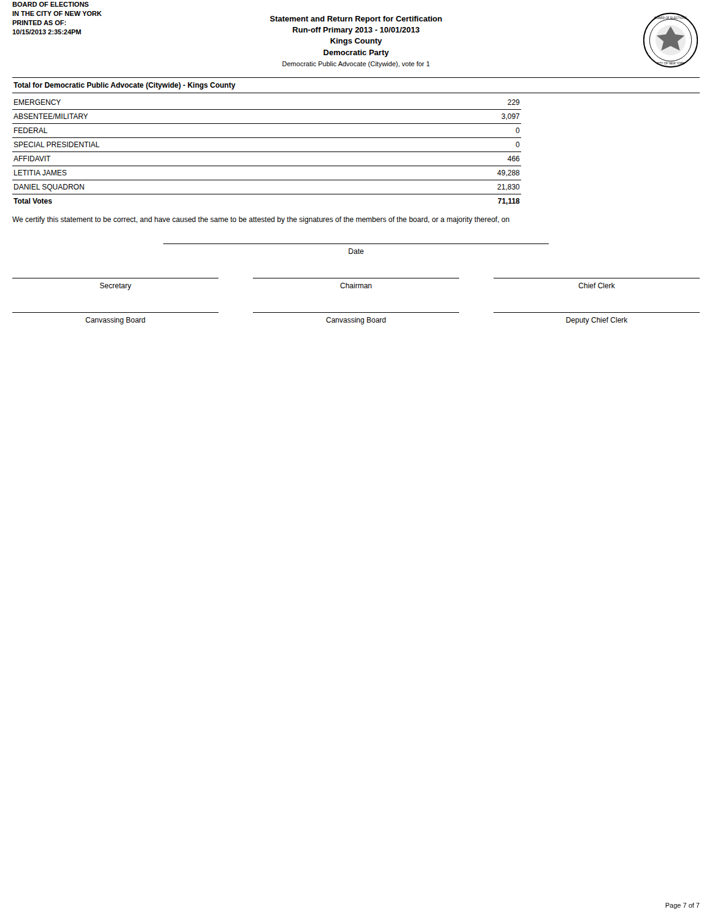BOARD OF ELECTIONS
IN THE CITY OF NEW YORK
PRINTED AS OF:
10/15/2013 2:35:24PM
Statement and Return Report for Certification
Run-off Primary 2013 - 10/01/2013
Kings County
Democratic Party
Democratic Public Advocate (Citywide), vote for 1
BOARD OF ELECTIONS CITY OF NEW YORK
Total for Democratic Public Advocate (Citywide) - Kings County
| EMERGENCY | 229 |
| ABSENTEE/MILITARY | 3,097 |
| FEDERAL | 0 |
| SPECIAL PRESIDENTIAL | 0 |
| AFFIDAVIT | 466 |
| LETITIA JAMES | 49,288 |
| DANIEL SQUADRON | 21,830 |
| Total Votes | 71,118 |
We certify this statement to be correct, and have caused the same to be attested by the signatures of the members of the board, or a majority thereof, on
Date
Secretary
Chairman
Chief Clerk
Canvassing Board
Canvassing Board
Deputy Chief Clerk
Page 7 of 7